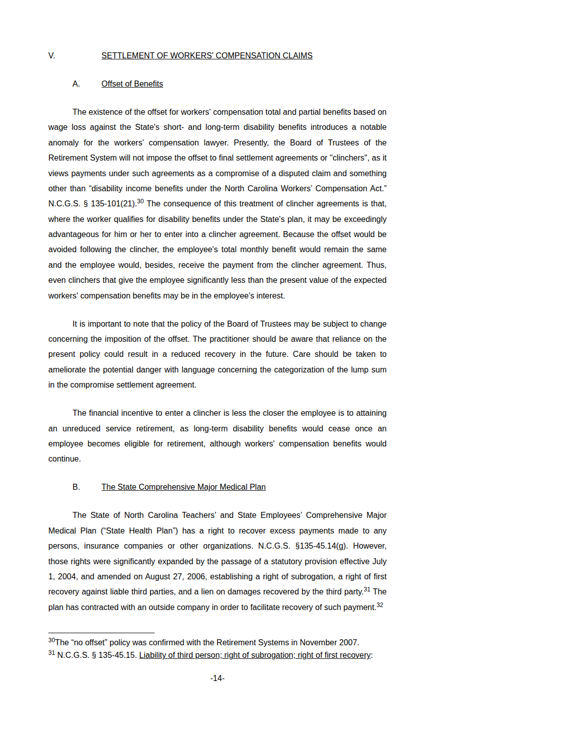V. SETTLEMENT OF WORKERS' COMPENSATION CLAIMS
A. Offset of Benefits
The existence of the offset for workers' compensation total and partial benefits based on wage loss against the State's short- and long-term disability benefits introduces a notable anomaly for the workers' compensation lawyer. Presently, the Board of Trustees of the Retirement System will not impose the offset to final settlement agreements or "clinchers", as it views payments under such agreements as a compromise of a disputed claim and something other than “disability income benefits under the North Carolina Workers’ Compensation Act.” N.C.G.S. § 135-101(21).30 The consequence of this treatment of clincher agreements is that, where the worker qualifies for disability benefits under the State's plan, it may be exceedingly advantageous for him or her to enter into a clincher agreement. Because the offset would be avoided following the clincher, the employee's total monthly benefit would remain the same and the employee would, besides, receive the payment from the clincher agreement. Thus, even clinchers that give the employee significantly less than the present value of the expected workers' compensation benefits may be in the employee's interest.
It is important to note that the policy of the Board of Trustees may be subject to change concerning the imposition of the offset. The practitioner should be aware that reliance on the present policy could result in a reduced recovery in the future. Care should be taken to ameliorate the potential danger with language concerning the categorization of the lump sum in the compromise settlement agreement.
The financial incentive to enter a clincher is less the closer the employee is to attaining an unreduced service retirement, as long-term disability benefits would cease once an employee becomes eligible for retirement, although workers' compensation benefits would continue.
B. The State Comprehensive Major Medical Plan
The State of North Carolina Teachers’ and State Employees’ Comprehensive Major Medical Plan (“State Health Plan”) has a right to recover excess payments made to any persons, insurance companies or other organizations. N.C.G.S. §135-45.14(g). However, those rights were significantly expanded by the passage of a statutory provision effective July 1, 2004, and amended on August 27, 2006, establishing a right of subrogation, a right of first recovery against liable third parties, and a lien on damages recovered by the third party.31 The plan has contracted with an outside company in order to facilitate recovery of such payment.32
30The “no offset” policy was confirmed with the Retirement Systems in November 2007.
31 N.C.G.S. § 135-45.15. Liability of third person; right of subrogation; right of first recovery:
-14-